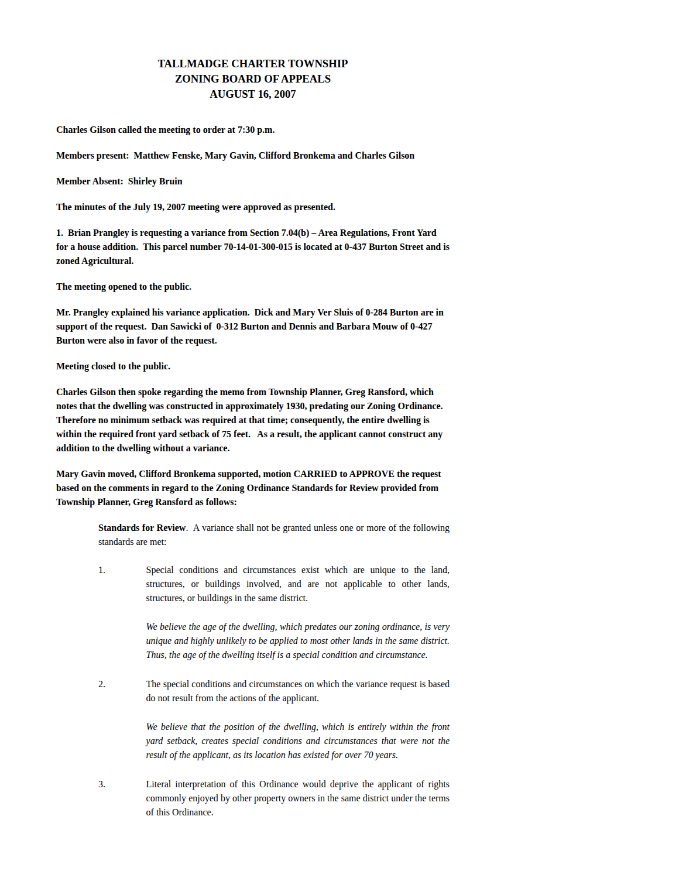TALLMADGE CHARTER TOWNSHIP
ZONING BOARD OF APPEALS
AUGUST 16, 2007
Charles Gilson called the meeting to order at 7:30 p.m.
Members present: Matthew Fenske, Mary Gavin, Clifford Bronkema and Charles Gilson
Member Absent: Shirley Bruin
The minutes of the July 19, 2007 meeting were approved as presented.
1. Brian Prangley is requesting a variance from Section 7.04(b) – Area Regulations, Front Yard for a house addition. This parcel number 70-14-01-300-015 is located at 0-437 Burton Street and is zoned Agricultural.
The meeting opened to the public.
Mr. Prangley explained his variance application. Dick and Mary Ver Sluis of 0-284 Burton are in support of the request. Dan Sawicki of 0-312 Burton and Dennis and Barbara Mouw of 0-427 Burton were also in favor of the request.
Meeting closed to the public.
Charles Gilson then spoke regarding the memo from Township Planner, Greg Ransford, which notes that the dwelling was constructed in approximately 1930, predating our Zoning Ordinance. Therefore no minimum setback was required at that time; consequently, the entire dwelling is within the required front yard setback of 75 feet. As a result, the applicant cannot construct any addition to the dwelling without a variance.
Mary Gavin moved, Clifford Bronkema supported, motion CARRIED to APPROVE the request based on the comments in regard to the Zoning Ordinance Standards for Review provided from Township Planner, Greg Ransford as follows:
Standards for Review. A variance shall not be granted unless one or more of the following standards are met:
1. Special conditions and circumstances exist which are unique to the land, structures, or buildings involved, and are not applicable to other lands, structures, or buildings in the same district.
We believe the age of the dwelling, which predates our zoning ordinance, is very unique and highly unlikely to be applied to most other lands in the same district. Thus, the age of the dwelling itself is a special condition and circumstance.
2. The special conditions and circumstances on which the variance request is based do not result from the actions of the applicant.
We believe that the position of the dwelling, which is entirely within the front yard setback, creates special conditions and circumstances that were not the result of the applicant, as its location has existed for over 70 years.
3. Literal interpretation of this Ordinance would deprive the applicant of rights commonly enjoyed by other property owners in the same district under the terms of this Ordinance.